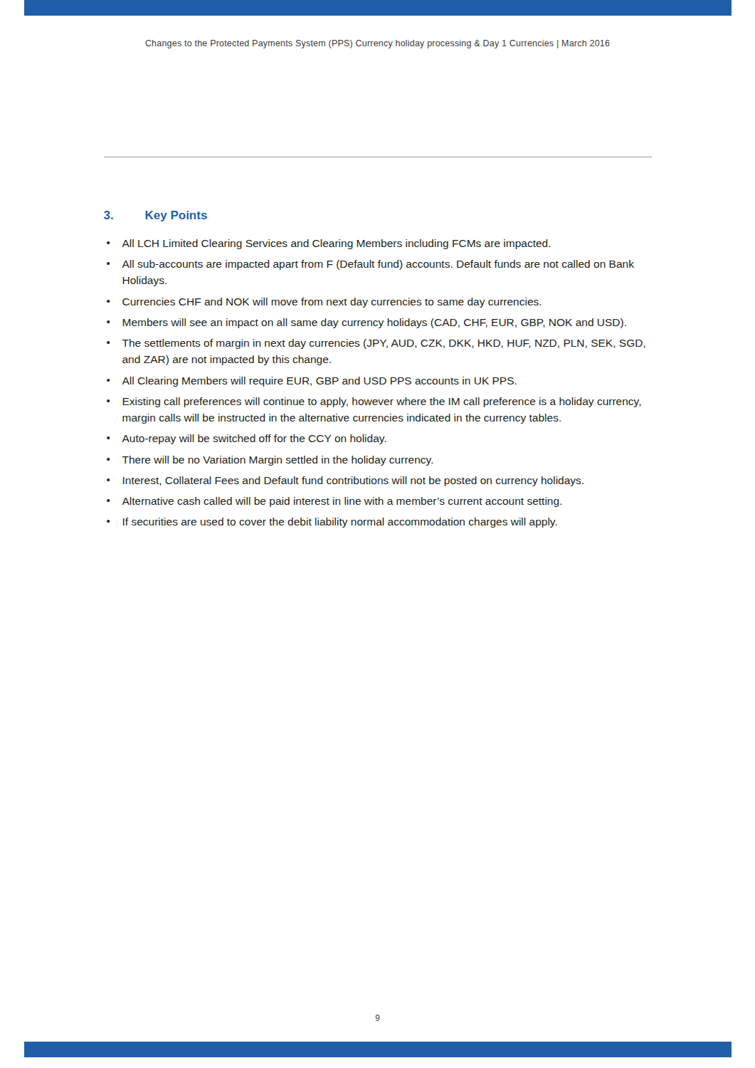Changes to the Protected Payments System (PPS) Currency holiday processing & Day 1 Currencies | March 2016
3. Key Points
All LCH Limited Clearing Services and Clearing Members including FCMs are impacted.
All sub-accounts are impacted apart from F (Default fund) accounts. Default funds are not called on Bank Holidays.
Currencies CHF and NOK will move from next day currencies to same day currencies.
Members will see an impact on all same day currency holidays (CAD, CHF, EUR, GBP, NOK and USD).
The settlements of margin in next day currencies (JPY, AUD, CZK, DKK, HKD, HUF, NZD, PLN, SEK, SGD, and ZAR) are not impacted by this change.
All Clearing Members will require EUR, GBP and USD PPS accounts in UK PPS.
Existing call preferences will continue to apply, however where the IM call preference is a holiday currency, margin calls will be instructed in the alternative currencies indicated in the currency tables.
Auto-repay will be switched off for the CCY on holiday.
There will be no Variation Margin settled in the holiday currency.
Interest, Collateral Fees and Default fund contributions will not be posted on currency holidays.
Alternative cash called will be paid interest in line with a member’s current account setting.
If securities are used to cover the debit liability normal accommodation charges will apply.
9